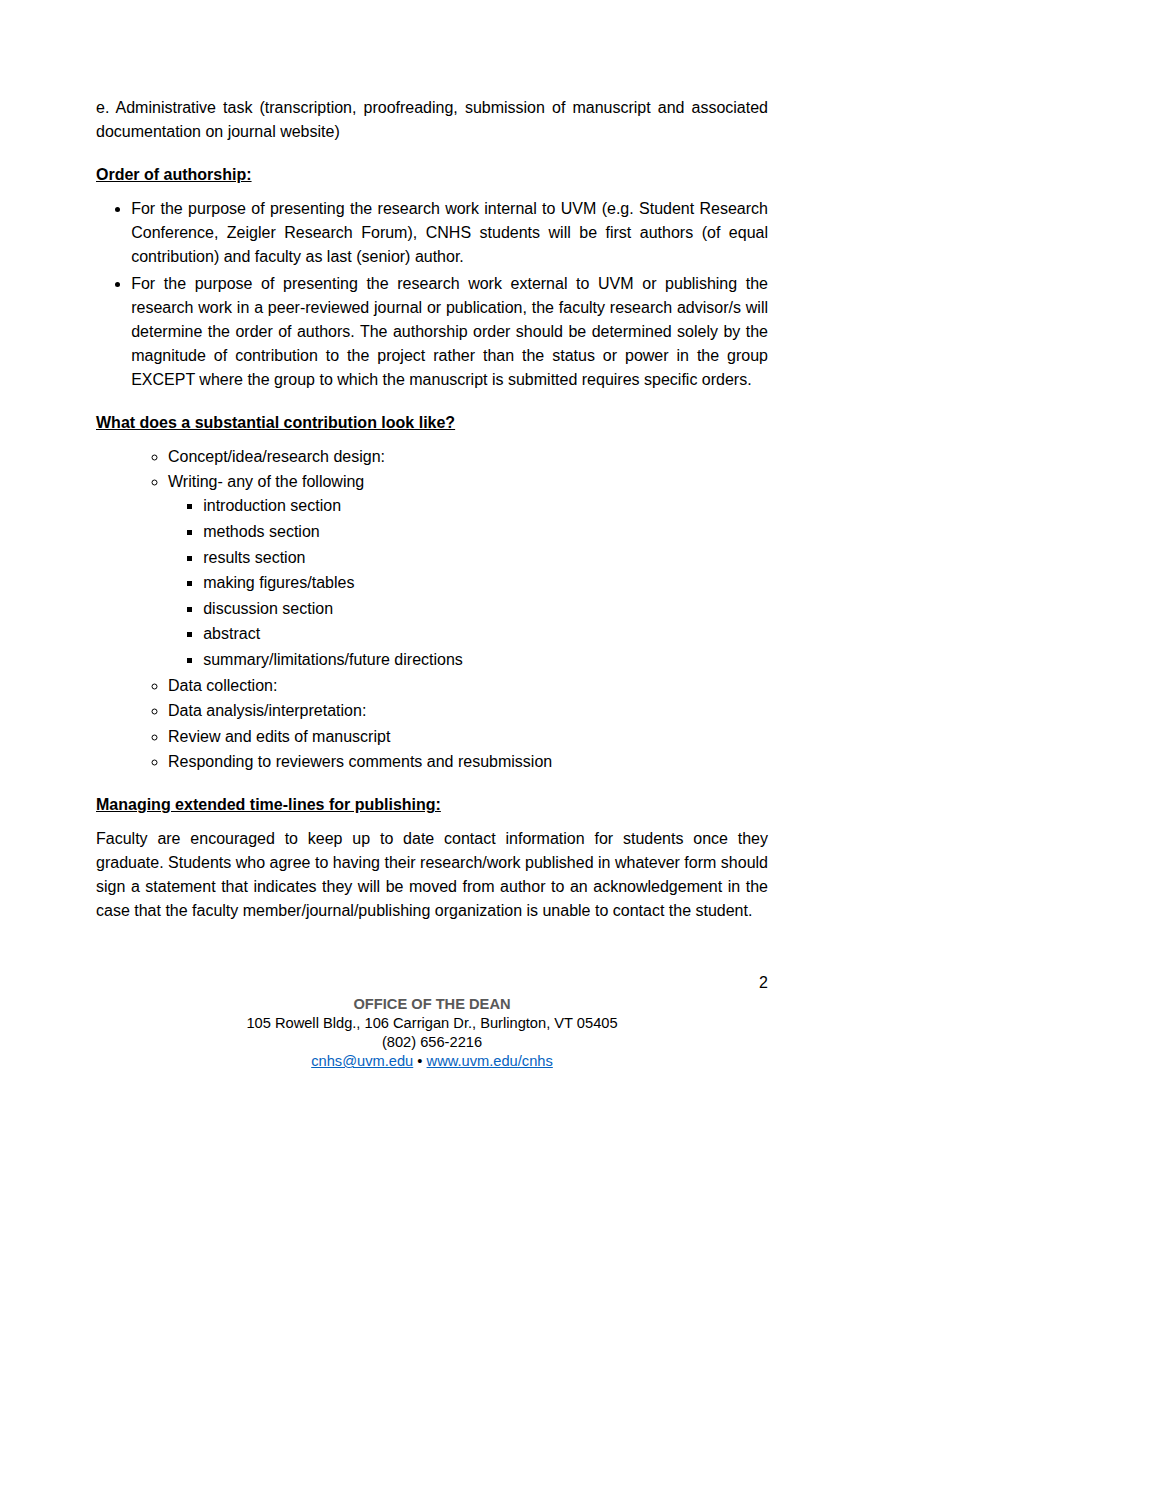e. Administrative task (transcription, proofreading, submission of manuscript and associated documentation on journal website)
Order of authorship:
For the purpose of presenting the research work internal to UVM (e.g. Student Research Conference, Zeigler Research Forum), CNHS students will be first authors (of equal contribution) and faculty as last (senior) author.
For the purpose of presenting the research work external to UVM or publishing the research work in a peer-reviewed journal or publication, the faculty research advisor/s will determine the order of authors. The authorship order should be determined solely by the magnitude of contribution to the project rather than the status or power in the group EXCEPT where the group to which the manuscript is submitted requires specific orders.
What does a substantial contribution look like?
Concept/idea/research design:
Writing- any of the following
introduction section
methods section
results section
making figures/tables
discussion section
abstract
summary/limitations/future directions
Data collection:
Data analysis/interpretation:
Review and edits of manuscript
Responding to reviewers comments and resubmission
Managing extended time-lines for publishing:
Faculty are encouraged to keep up to date contact information for students once they graduate. Students who agree to having their research/work published in whatever form should sign a statement that indicates they will be moved from author to an acknowledgement in the case that the faculty member/journal/publishing organization is unable to contact the student.
2
OFFICE OF THE DEAN
105 Rowell Bldg., 106 Carrigan Dr., Burlington, VT 05405
(802) 656-2216
cnhs@uvm.edu • www.uvm.edu/cnhs